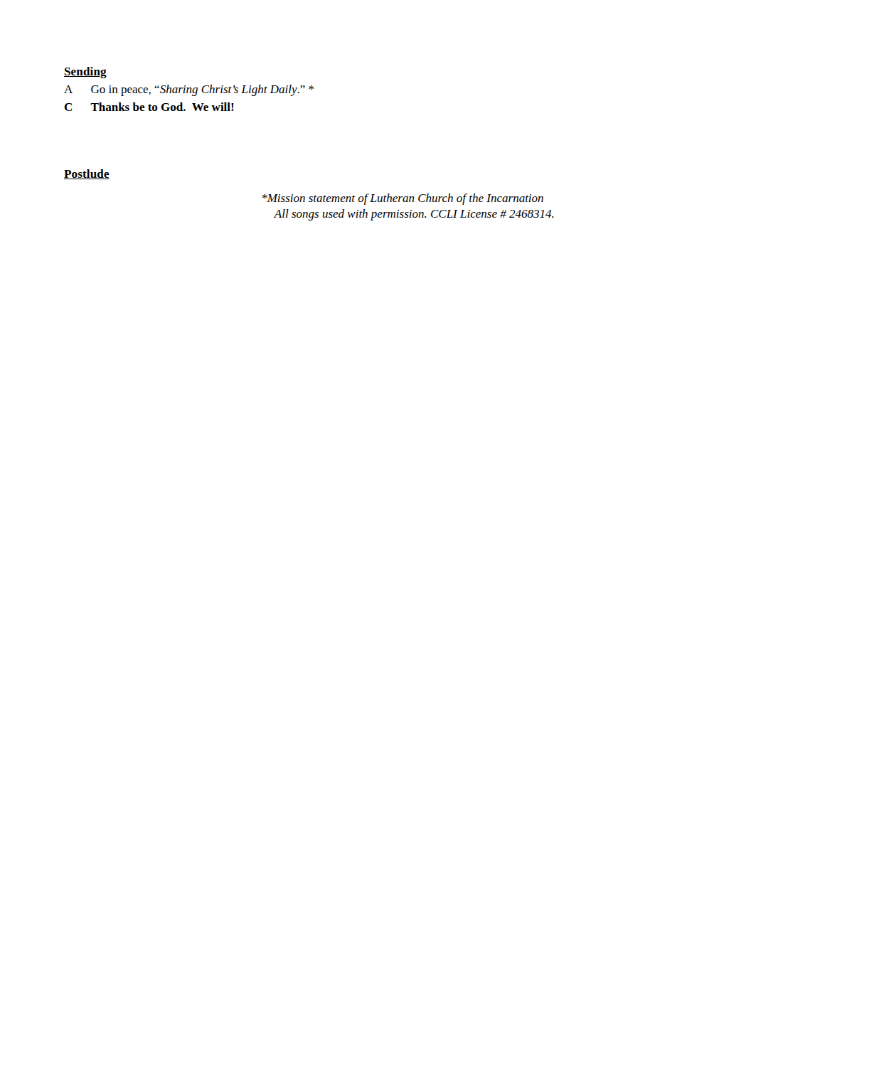Sending
A Go in peace, “Sharing Christ’s Light Daily.” *
C Thanks be to God. We will!
Postlude
*Mission statement of Lutheran Church of the Incarnation All songs used with permission. CCLI License # 2468314.